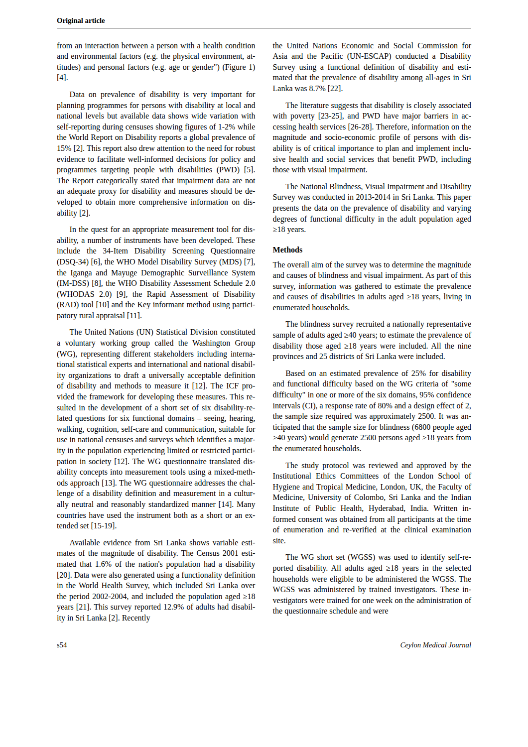Original article
from an interaction between a person with a health condition and environmental factors (e.g. the physical environment, attitudes) and personal factors (e.g. age or gender") (Figure 1) [4].
Data on prevalence of disability is very important for planning programmes for persons with disability at local and national levels but available data shows wide variation with self-reporting during censuses showing figures of 1-2% while the World Report on Disability reports a global prevalence of 15% [2]. This report also drew attention to the need for robust evidence to facilitate well-informed decisions for policy and programmes targeting people with disabilities (PWD) [5]. The Report categorically stated that impairment data are not an adequate proxy for disability and measures should be developed to obtain more comprehensive information on disability [2].
In the quest for an appropriate measurement tool for disability, a number of instruments have been developed. These include the 34-Item Disability Screening Questionnaire (DSQ-34) [6], the WHO Model Disability Survey (MDS) [7], the Iganga and Mayuge Demographic Surveillance System (IM-DSS) [8], the WHO Disability Assessment Schedule 2.0 (WHODAS 2.0) [9], the Rapid Assessment of Disability (RAD) tool [10] and the Key informant method using participatory rural appraisal [11].
The United Nations (UN) Statistical Division constituted a voluntary working group called the Washington Group (WG), representing different stakeholders including international statistical experts and international and national disability organizations to draft a universally acceptable definition of disability and methods to measure it [12]. The ICF provided the framework for developing these measures. This resulted in the development of a short set of six disability-related questions for six functional domains – seeing, hearing, walking, cognition, self-care and communication, suitable for use in national censuses and surveys which identifies a majority in the population experiencing limited or restricted participation in society [12]. The WG questionnaire translated disability concepts into measurement tools using a mixed-methods approach [13]. The WG questionnaire addresses the challenge of a disability definition and measurement in a culturally neutral and reasonably standardized manner [14]. Many countries have used the instrument both as a short or an extended set [15-19].
Available evidence from Sri Lanka shows variable estimates of the magnitude of disability. The Census 2001 estimated that 1.6% of the nation's population had a disability [20]. Data were also generated using a functionality definition in the World Health Survey, which included Sri Lanka over the period 2002-2004, and included the population aged ≥18 years [21]. This survey reported 12.9% of adults had disability in Sri Lanka [2]. Recently
the United Nations Economic and Social Commission for Asia and the Pacific (UN-ESCAP) conducted a Disability Survey using a functional definition of disability and estimated that the prevalence of disability among all-ages in Sri Lanka was 8.7% [22].
The literature suggests that disability is closely associated with poverty [23-25], and PWD have major barriers in accessing health services [26-28]. Therefore, information on the magnitude and socio-economic profile of persons with disability is of critical importance to plan and implement inclusive health and social services that benefit PWD, including those with visual impairment.
The National Blindness, Visual Impairment and Disability Survey was conducted in 2013-2014 in Sri Lanka. This paper presents the data on the prevalence of disability and varying degrees of functional difficulty in the adult population aged ≥18 years.
Methods
The overall aim of the survey was to determine the magnitude and causes of blindness and visual impairment. As part of this survey, information was gathered to estimate the prevalence and causes of disabilities in adults aged ≥18 years, living in enumerated households.
The blindness survey recruited a nationally representative sample of adults aged ≥40 years; to estimate the prevalence of disability those aged ≥18 years were included. All the nine provinces and 25 districts of Sri Lanka were included.
Based on an estimated prevalence of 25% for disability and functional difficulty based on the WG criteria of "some difficulty" in one or more of the six domains, 95% confidence intervals (CI), a response rate of 80% and a design effect of 2, the sample size required was approximately 2500. It was anticipated that the sample size for blindness (6800 people aged ≥40 years) would generate 2500 persons aged ≥18 years from the enumerated households.
The study protocol was reviewed and approved by the Institutional Ethics Committees of the London School of Hygiene and Tropical Medicine, London, UK, the Faculty of Medicine, University of Colombo, Sri Lanka and the Indian Institute of Public Health, Hyderabad, India. Written informed consent was obtained from all participants at the time of enumeration and re-verified at the clinical examination site.
The WG short set (WGSS) was used to identify self-reported disability. All adults aged ≥18 years in the selected households were eligible to be administered the WGSS. The WGSS was administered by trained investigators. These investigators were trained for one week on the administration of the questionnaire schedule and were
s54 Ceylon Medical Journal